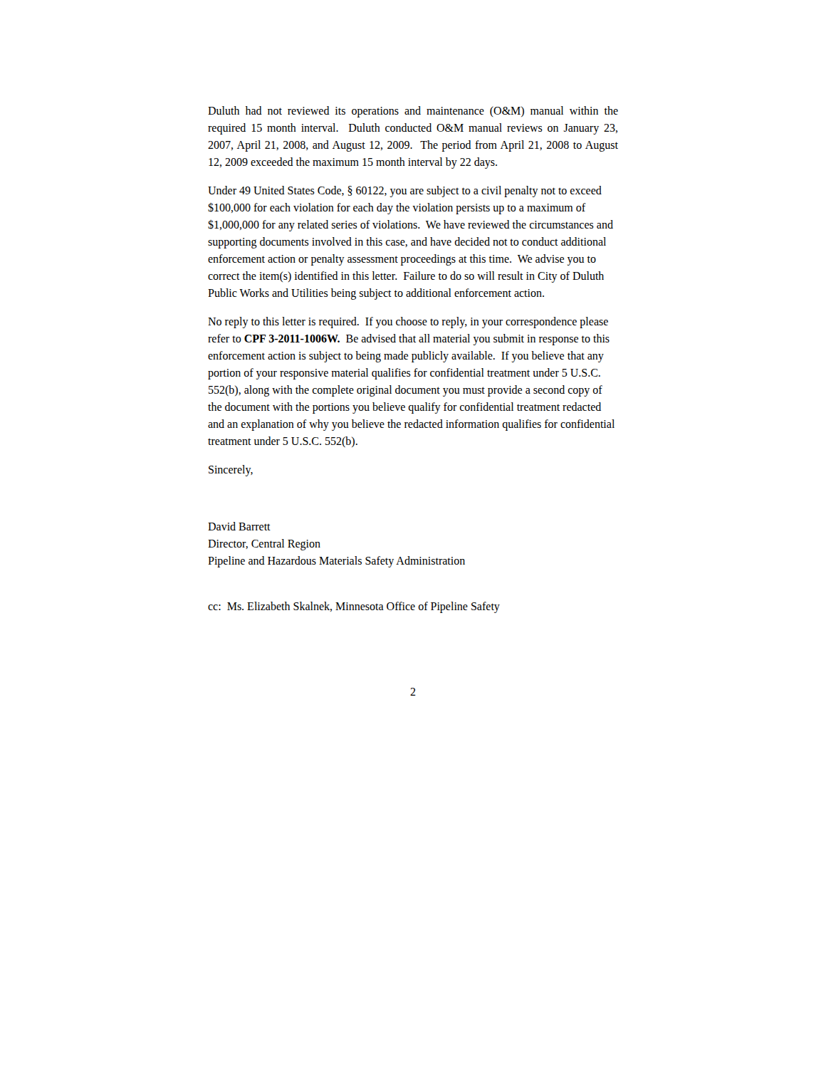Duluth had not reviewed its operations and maintenance (O&M) manual within the required 15 month interval. Duluth conducted O&M manual reviews on January 23, 2007, April 21, 2008, and August 12, 2009. The period from April 21, 2008 to August 12, 2009 exceeded the maximum 15 month interval by 22 days.
Under 49 United States Code, § 60122, you are subject to a civil penalty not to exceed $100,000 for each violation for each day the violation persists up to a maximum of $1,000,000 for any related series of violations. We have reviewed the circumstances and supporting documents involved in this case, and have decided not to conduct additional enforcement action or penalty assessment proceedings at this time. We advise you to correct the item(s) identified in this letter. Failure to do so will result in City of Duluth Public Works and Utilities being subject to additional enforcement action.
No reply to this letter is required. If you choose to reply, in your correspondence please refer to CPF 3-2011-1006W. Be advised that all material you submit in response to this enforcement action is subject to being made publicly available. If you believe that any portion of your responsive material qualifies for confidential treatment under 5 U.S.C. 552(b), along with the complete original document you must provide a second copy of the document with the portions you believe qualify for confidential treatment redacted and an explanation of why you believe the redacted information qualifies for confidential treatment under 5 U.S.C. 552(b).
Sincerely,
David Barrett
Director, Central Region
Pipeline and Hazardous Materials Safety Administration
cc: Ms. Elizabeth Skalnek, Minnesota Office of Pipeline Safety
2